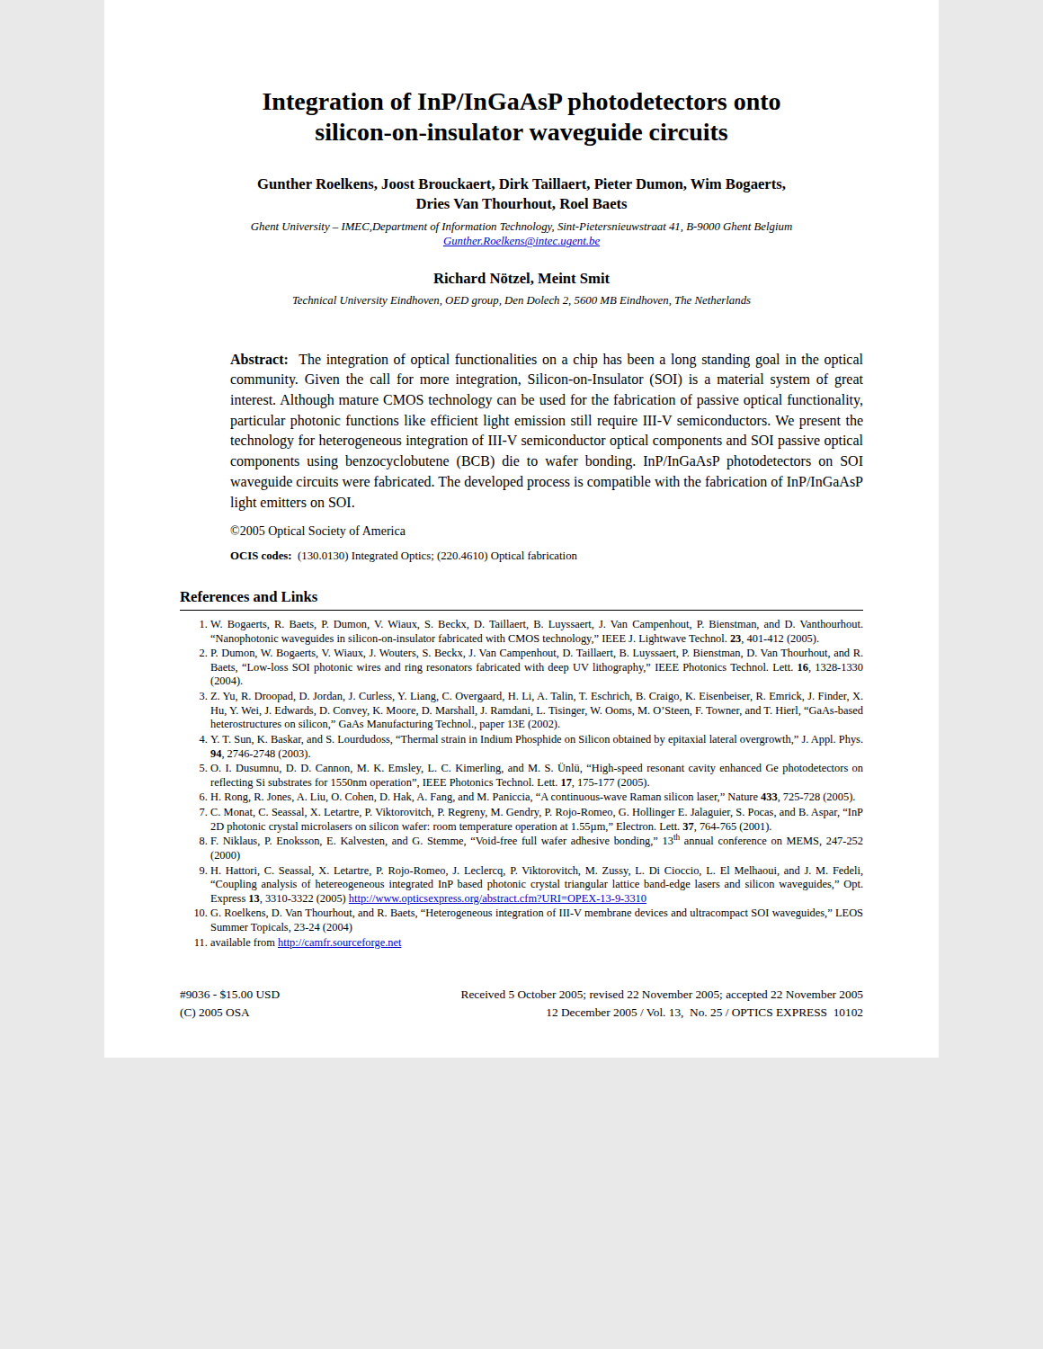Integration of InP/InGaAsP photodetectors onto
silicon-on-insulator waveguide circuits
Gunther Roelkens, Joost Brouckaert, Dirk Taillaert, Pieter Dumon, Wim Bogaerts,
Dries Van Thourhout, Roel Baets
Ghent University – IMEC,Department of Information Technology, Sint-Pietersnieuwstraat 41, B-9000 Ghent Belgium
Gunther.Roelkens@intec.ugent.be
Richard Nötzel, Meint Smit
Technical University Eindhoven, OED group, Den Dolech 2, 5600 MB Eindhoven, The Netherlands
Abstract: The integration of optical functionalities on a chip has been a long standing goal in the optical community. Given the call for more integration, Silicon-on-Insulator (SOI) is a material system of great interest. Although mature CMOS technology can be used for the fabrication of passive optical functionality, particular photonic functions like efficient light emission still require III-V semiconductors. We present the technology for heterogeneous integration of III-V semiconductor optical components and SOI passive optical components using benzocyclobutene (BCB) die to wafer bonding. InP/InGaAsP photodetectors on SOI waveguide circuits were fabricated. The developed process is compatible with the fabrication of InP/InGaAsP light emitters on SOI.
©2005 Optical Society of America
OCIS codes: (130.0130) Integrated Optics; (220.4610) Optical fabrication
References and Links
W. Bogaerts, R. Baets, P. Dumon, V. Wiaux, S. Beckx, D. Taillaert, B. Luyssaert, J. Van Campenhout, P. Bienstman, and D. Vanthourhout. “Nanophotonic waveguides in silicon-on-insulator fabricated with CMOS technology,” IEEE J. Lightwave Technol. 23, 401-412 (2005).
P. Dumon, W. Bogaerts, V. Wiaux, J. Wouters, S. Beckx, J. Van Campenhout, D. Taillaert, B. Luyssaert, P. Bienstman, D. Van Thourhout, and R. Baets, “Low-loss SOI photonic wires and ring resonators fabricated with deep UV lithography,” IEEE Photonics Technol. Lett. 16, 1328-1330 (2004).
Z. Yu, R. Droopad, D. Jordan, J. Curless, Y. Liang, C. Overgaard, H. Li, A. Talin, T. Eschrich, B. Craigo, K. Eisenbeiser, R. Emrick, J. Finder, X. Hu, Y. Wei, J. Edwards, D. Convey, K. Moore, D. Marshall, J. Ramdani, L. Tisinger, W. Ooms, M. O’Steen, F. Towner, and T. Hierl, “GaAs-based heterostructures on silicon,” GaAs Manufacturing Technol., paper 13E (2002).
Y. T. Sun, K. Baskar, and S. Lourdudoss, “Thermal strain in Indium Phosphide on Silicon obtained by epitaxial lateral overgrowth,” J. Appl. Phys. 94, 2746-2748 (2003).
O. I. Dusumnu, D. D. Cannon, M. K. Emsley, L. C. Kimerling, and M. S. Ünlü, “High-speed resonant cavity enhanced Ge photodetectors on reflecting Si substrates for 1550nm operation”, IEEE Photonics Technol. Lett. 17, 175-177 (2005).
H. Rong, R. Jones, A. Liu, O. Cohen, D. Hak, A. Fang, and M. Paniccia, “A continuous-wave Raman silicon laser,” Nature 433, 725-728 (2005).
C. Monat, C. Seassal, X. Letartre, P. Viktorovitch, P. Regreny, M. Gendry, P. Rojo-Romeo, G. Hollinger E. Jalaguier, S. Pocas, and B. Aspar, “InP 2D photonic crystal microlasers on silicon wafer: room temperature operation at 1.55µm,” Electron. Lett. 37, 764-765 (2001).
F. Niklaus, P. Enoksson, E. Kalvesten, and G. Stemme, “Void-free full wafer adhesive bonding,” 13th annual conference on MEMS, 247-252 (2000)
H. Hattori, C. Seassal, X. Letartre, P. Rojo-Romeo, J. Leclercq, P. Viktorovitch, M. Zussy, L. Di Cioccio, L. El Melhaoui, and J. M. Fedeli, “Coupling analysis of hetereogeneous integrated InP based photonic crystal triangular lattice band-edge lasers and silicon waveguides,” Opt. Express 13, 3310-3322 (2005) http://www.opticsexpress.org/abstract.cfm?URI=OPEX-13-9-3310
G. Roelkens, D. Van Thourhout, and R. Baets, “Heterogeneous integration of III-V membrane devices and ultracompact SOI waveguides,” LEOS Summer Topicals, 23-24 (2004)
available from http://camfr.sourceforge.net
#9036 - $15.00 USD Received 5 October 2005; revised 22 November 2005; accepted 22 November 2005
(C) 2005 OSA 12 December 2005 / Vol. 13, No. 25 / OPTICS EXPRESS 10102